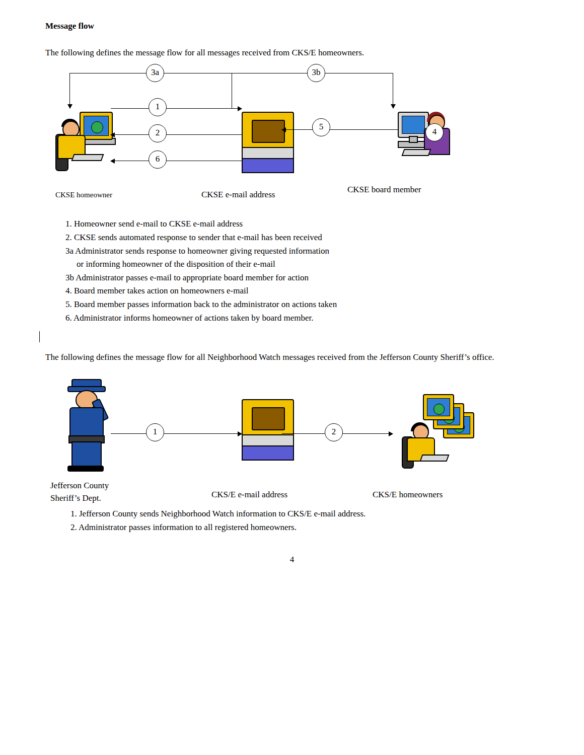Message flow
The following defines the message flow for all messages received from CKS/E homeowners.
3a 3b 1 2 6 5 4
CKSE homeowner CKSE e-mail address CKSE board member
1. Homeowner send e-mail to CKSE e-mail address
2. CKSE sends automated response to sender that e-mail has been received
3a Administrator sends response to homeowner giving requested information
or informing homeowner of the disposition of their e-mail
3b Administrator passes e-mail to appropriate board member for action
4. Board member takes action on homeowners e-mail
5. Board member passes information back to the administrator on actions taken
6. Administrator informs homeowner of actions taken by board member.
The following defines the message flow for all Neighborhood Watch messages received from the Jefferson County Sheriff’s office.
1 2
Jefferson County
Sheriff’s Dept. CKS/E e-mail address CKS/E homeowners
1. Jefferson County sends Neighborhood Watch information to CKS/E e-mail address.
2. Administrator passes information to all registered homeowners.
4